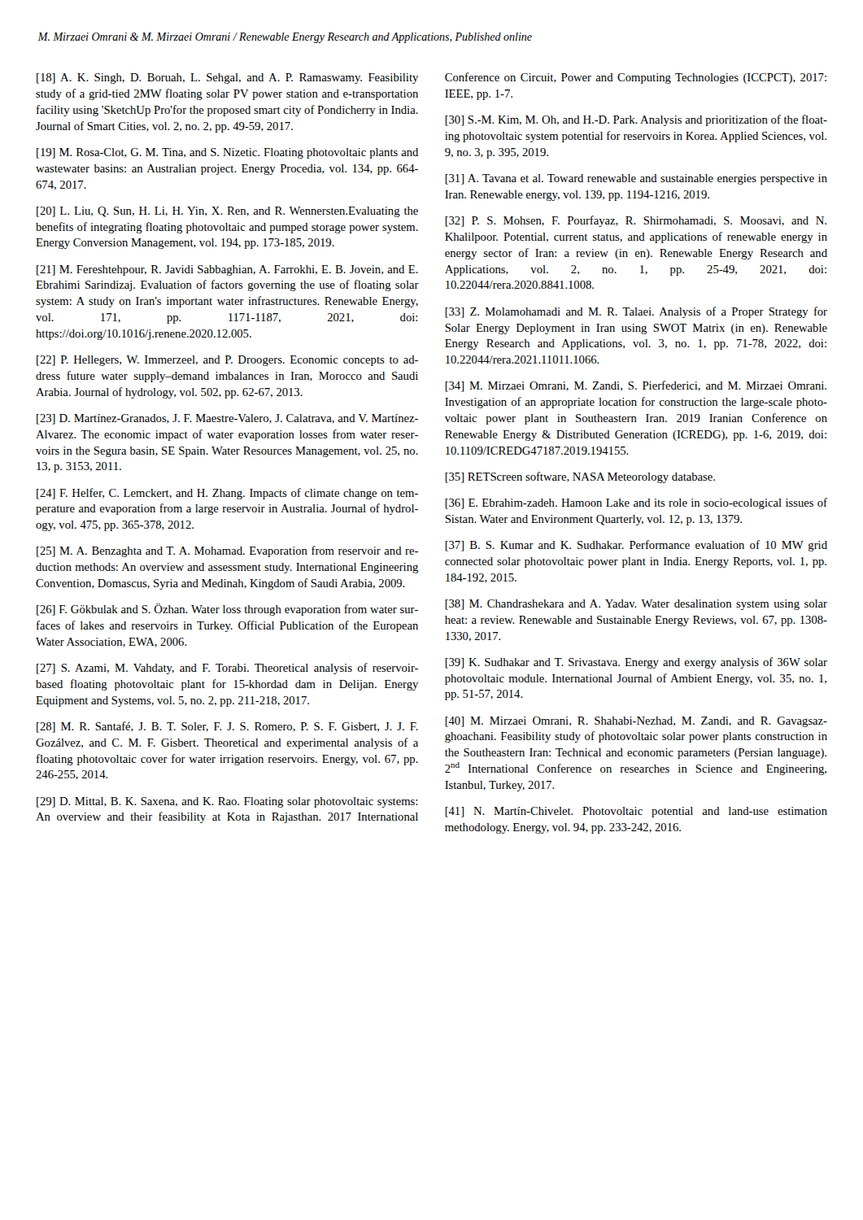M. Mirzaei Omrani & M. Mirzaei Omrani / Renewable Energy Research and Applications, Published online
[18] A. K. Singh, D. Boruah, L. Sehgal, and A. P. Ramaswamy. Feasibility study of a grid-tied 2MW floating solar PV power station and e-transportation facility using 'SketchUp Pro'for the proposed smart city of Pondicherry in India. Journal of Smart Cities, vol. 2, no. 2, pp. 49-59, 2017.
[19] M. Rosa-Clot, G. M. Tina, and S. Nizetic. Floating photovoltaic plants and wastewater basins: an Australian project. Energy Procedia, vol. 134, pp. 664-674, 2017.
[20] L. Liu, Q. Sun, H. Li, H. Yin, X. Ren, and R. Wennersten.Evaluating the benefits of integrating floating photovoltaic and pumped storage power system. Energy Conversion Management, vol. 194, pp. 173-185, 2019.
[21] M. Fereshtehpour, R. Javidi Sabbaghian, A. Farrokhi, E. B. Jovein, and E. Ebrahimi Sarindizaj. Evaluation of factors governing the use of floating solar system: A study on Iran's important water infrastructures. Renewable Energy, vol. 171, pp. 1171-1187, 2021, doi: https://doi.org/10.1016/j.renene.2020.12.005.
[22] P. Hellegers, W. Immerzeel, and P. Droogers. Economic concepts to address future water supply–demand imbalances in Iran, Morocco and Saudi Arabia. Journal of hydrology, vol. 502, pp. 62-67, 2013.
[23] D. Martínez-Granados, J. F. Maestre-Valero, J. Calatrava, and V. Martínez-Alvarez. The economic impact of water evaporation losses from water reservoirs in the Segura basin, SE Spain. Water Resources Management, vol. 25, no. 13, p. 3153, 2011.
[24] F. Helfer, C. Lemckert, and H. Zhang. Impacts of climate change on temperature and evaporation from a large reservoir in Australia. Journal of hydrology, vol. 475, pp. 365-378, 2012.
[25] M. A. Benzaghta and T. A. Mohamad. Evaporation from reservoir and reduction methods: An overview and assessment study. International Engineering Convention, Domascus, Syria and Medinah, Kingdom of Saudi Arabia, 2009.
[26] F. Gökbulak and S. Özhan. Water loss through evaporation from water surfaces of lakes and reservoirs in Turkey. Official Publication of the European Water Association, EWA, 2006.
[27] S. Azami, M. Vahdaty, and F. Torabi. Theoretical analysis of reservoir-based floating photovoltaic plant for 15-khordad dam in Delijan. Energy Equipment and Systems, vol. 5, no. 2, pp. 211-218, 2017.
[28] M. R. Santafé, J. B. T. Soler, F. J. S. Romero, P. S. F. Gisbert, J. J. F. Gozálvez, and C. M. F. Gisbert. Theoretical and experimental analysis of a floating photovoltaic cover for water irrigation reservoirs. Energy, vol. 67, pp. 246-255, 2014.
[29] D. Mittal, B. K. Saxena, and K. Rao. Floating solar photovoltaic systems: An overview and their feasibility at Kota in Rajasthan. 2017 International Conference on Circuit, Power and Computing Technologies (ICCPCT), 2017: IEEE, pp. 1-7.
[30] S.-M. Kim, M. Oh, and H.-D. Park. Analysis and prioritization of the floating photovoltaic system potential for reservoirs in Korea. Applied Sciences, vol. 9, no. 3, p. 395, 2019.
[31] A. Tavana et al. Toward renewable and sustainable energies perspective in Iran. Renewable energy, vol. 139, pp. 1194-1216, 2019.
[32] P. S. Mohsen, F. Pourfayaz, R. Shirmohamadi, S. Moosavi, and N. Khalilpoor. Potential, current status, and applications of renewable energy in energy sector of Iran: a review (in en). Renewable Energy Research and Applications, vol. 2, no. 1, pp. 25-49, 2021, doi: 10.22044/rera.2020.8841.1008.
[33] Z. Molamohamadi and M. R. Talaei. Analysis of a Proper Strategy for Solar Energy Deployment in Iran using SWOT Matrix (in en). Renewable Energy Research and Applications, vol. 3, no. 1, pp. 71-78, 2022, doi: 10.22044/rera.2021.11011.1066.
[34] M. Mirzaei Omrani, M. Zandi, S. Pierfederici, and M. Mirzaei Omrani. Investigation of an appropriate location for construction the large-scale photovoltaic power plant in Southeastern Iran. 2019 Iranian Conference on Renewable Energy & Distributed Generation (ICREDG), pp. 1-6, 2019, doi: 10.1109/ICREDG47187.2019.194155.
[35] RETScreen software, NASA Meteorology database.
[36] E. Ebrahim-zadeh. Hamoon Lake and its role in socio-ecological issues of Sistan. Water and Environment Quarterly, vol. 12, p. 13, 1379.
[37] B. S. Kumar and K. Sudhakar. Performance evaluation of 10 MW grid connected solar photovoltaic power plant in India. Energy Reports, vol. 1, pp. 184-192, 2015.
[38] M. Chandrashekara and A. Yadav. Water desalination system using solar heat: a review. Renewable and Sustainable Energy Reviews, vol. 67, pp. 1308-1330, 2017.
[39] K. Sudhakar and T. Srivastava. Energy and exergy analysis of 36W solar photovoltaic module. International Journal of Ambient Energy, vol. 35, no. 1, pp. 51-57, 2014.
[40] M. Mirzaei Omrani, R. Shahabi-Nezhad, M. Zandi, and R. Gavagsaz-ghoachani. Feasibility study of photovoltaic solar power plants construction in the Southeastern Iran: Technical and economic parameters (Persian language). 2nd International Conference on researches in Science and Engineering, Istanbul, Turkey, 2017.
[41] N. Martín-Chivelet. Photovoltaic potential and land-use estimation methodology. Energy, vol. 94, pp. 233-242, 2016.